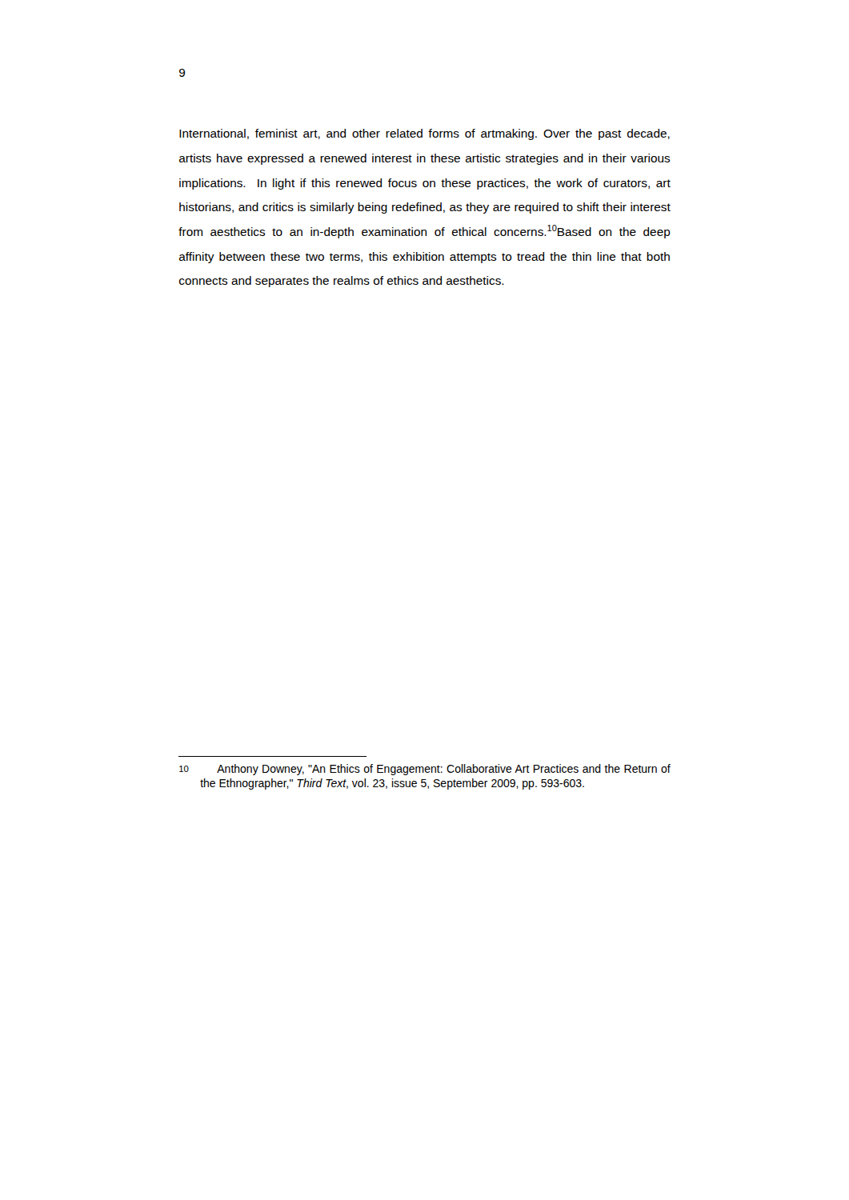9
International, feminist art, and other related forms of artmaking. Over the past decade, artists have expressed a renewed interest in these artistic strategies and in their various implications. In light if this renewed focus on these practices, the work of curators, art historians, and critics is similarly being redefined, as they are required to shift their interest from aesthetics to an in-depth examination of ethical concerns.10Based on the deep affinity between these two terms, this exhibition attempts to tread the thin line that both connects and separates the realms of ethics and aesthetics.
10
Anthony Downey, "An Ethics of Engagement: Collaborative Art Practices and the Return of the Ethnographer," Third Text, vol. 23, issue 5, September 2009, pp. 593-603.